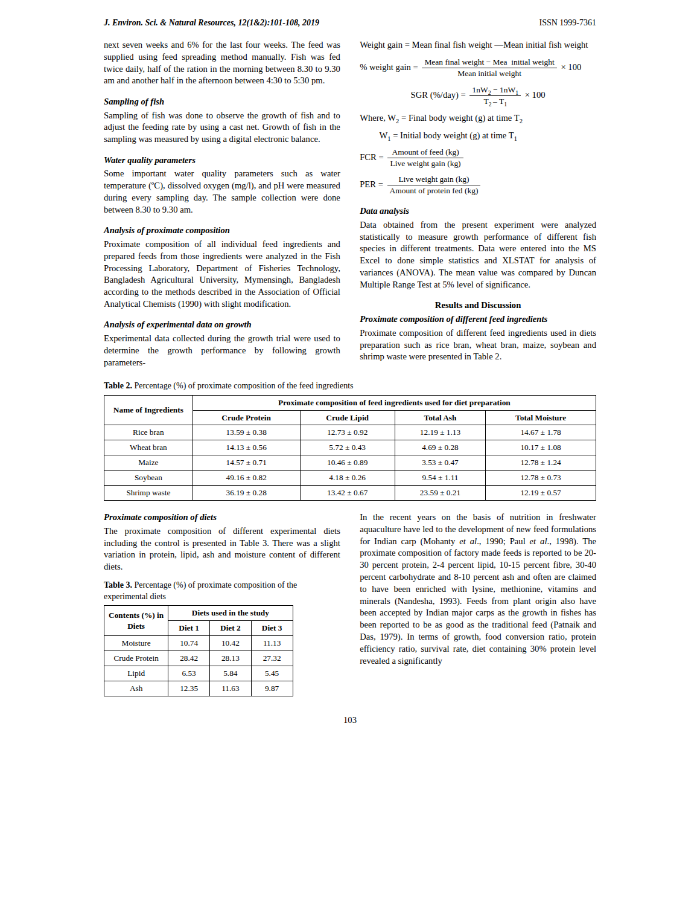J. Environ. Sci. & Natural Resources, 12(1&2):101-108, 2019 ISSN 1999-7361
next seven weeks and 6% for the last four weeks. The feed was supplied using feed spreading method manually. Fish was fed twice daily, half of the ration in the morning between 8.30 to 9.30 am and another half in the afternoon between 4:30 to 5:30 pm.
Sampling of fish
Sampling of fish was done to observe the growth of fish and to adjust the feeding rate by using a cast net. Growth of fish in the sampling was measured by using a digital electronic balance.
Water quality parameters
Some important water quality parameters such as water temperature (ºC), dissolved oxygen (mg/l), and pH were measured during every sampling day. The sample collection were done between 8.30 to 9.30 am.
Analysis of proximate composition
Proximate composition of all individual feed ingredients and prepared feeds from those ingredients were analyzed in the Fish Processing Laboratory, Department of Fisheries Technology, Bangladesh Agricultural University, Mymensingh, Bangladesh according to the methods described in the Association of Official Analytical Chemists (1990) with slight modification.
Analysis of experimental data on growth
Experimental data collected during the growth trial were used to determine the growth performance by following growth parameters-
Weight gain = Mean final fish weight —Mean initial fish weight
% weight gain = Mean final weight − Mea initial weight Mean initial weight × 100
SGR (%/day) = 1nW2 − 1nW1 T2 – T1 × 100
Where, W2 = Final body weight (g) at time T2
W1 = Initial body weight (g) at time T1
FCR = Amount of feed (kg) Live weight gain (kg)
PER = Live weight gain (kg) Amount of protein fed (kg)
Data analysis
Data obtained from the present experiment were analyzed statistically to measure growth performance of different fish species in different treatments. Data were entered into the MS Excel to done simple statistics and XLSTAT for analysis of variances (ANOVA). The mean value was compared by Duncan Multiple Range Test at 5% level of significance.
Results and Discussion
Proximate composition of different feed ingredients
Proximate composition of different feed ingredients used in diets preparation such as rice bran, wheat bran, maize, soybean and shrimp waste were presented in Table 2.
Table 2. Percentage (%) of proximate composition of the feed ingredients
| Name of Ingredients | Proximate composition of feed ingredients used for diet preparation |
| --- | --- |
| Crude Protein | Crude Lipid | Total Ash | Total Moisture |
| Rice bran | 13.59 ± 0.38 | 12.73 ± 0.92 | 12.19 ± 1.13 | 14.67 ± 1.78 |
| Wheat bran | 14.13 ± 0.56 | 5.72 ± 0.43 | 4.69 ± 0.28 | 10.17 ± 1.08 |
| Maize | 14.57 ± 0.71 | 10.46 ± 0.89 | 3.53 ± 0.47 | 12.78 ± 1.24 |
| Soybean | 49.16 ± 0.82 | 4.18 ± 0.26 | 9.54 ± 1.11 | 12.78 ± 0.73 |
| Shrimp waste | 36.19 ± 0.28 | 13.42 ± 0.67 | 23.59 ± 0.21 | 12.19 ± 0.57 |
Proximate composition of diets
The proximate composition of different experimental diets including the control is presented in Table 3. There was a slight variation in protein, lipid, ash and moisture content of different diets.
Table 3. Percentage (%) of proximate composition of the experimental diets
| Contents (%) in Diets | Diets used in the study |
| --- | --- |
| Diet 1 | Diet 2 | Diet 3 |
| Moisture | 10.74 | 10.42 | 11.13 |
| Crude Protein | 28.42 | 28.13 | 27.32 |
| Lipid | 6.53 | 5.84 | 5.45 |
| Ash | 12.35 | 11.63 | 9.87 |
In the recent years on the basis of nutrition in freshwater aquaculture have led to the development of new feed formulations for Indian carp (Mohanty et al., 1990; Paul et al., 1998). The proximate composition of factory made feeds is reported to be 20-30 percent protein, 2-4 percent lipid, 10-15 percent fibre, 30-40 percent carbohydrate and 8-10 percent ash and often are claimed to have been enriched with lysine, methionine, vitamins and minerals (Nandesha, 1993). Feeds from plant origin also have been accepted by Indian major carps as the growth in fishes has been reported to be as good as the traditional feed (Patnaik and Das, 1979). In terms of growth, food conversion ratio, protein efficiency ratio, survival rate, diet containing 30% protein level revealed a significantly
103